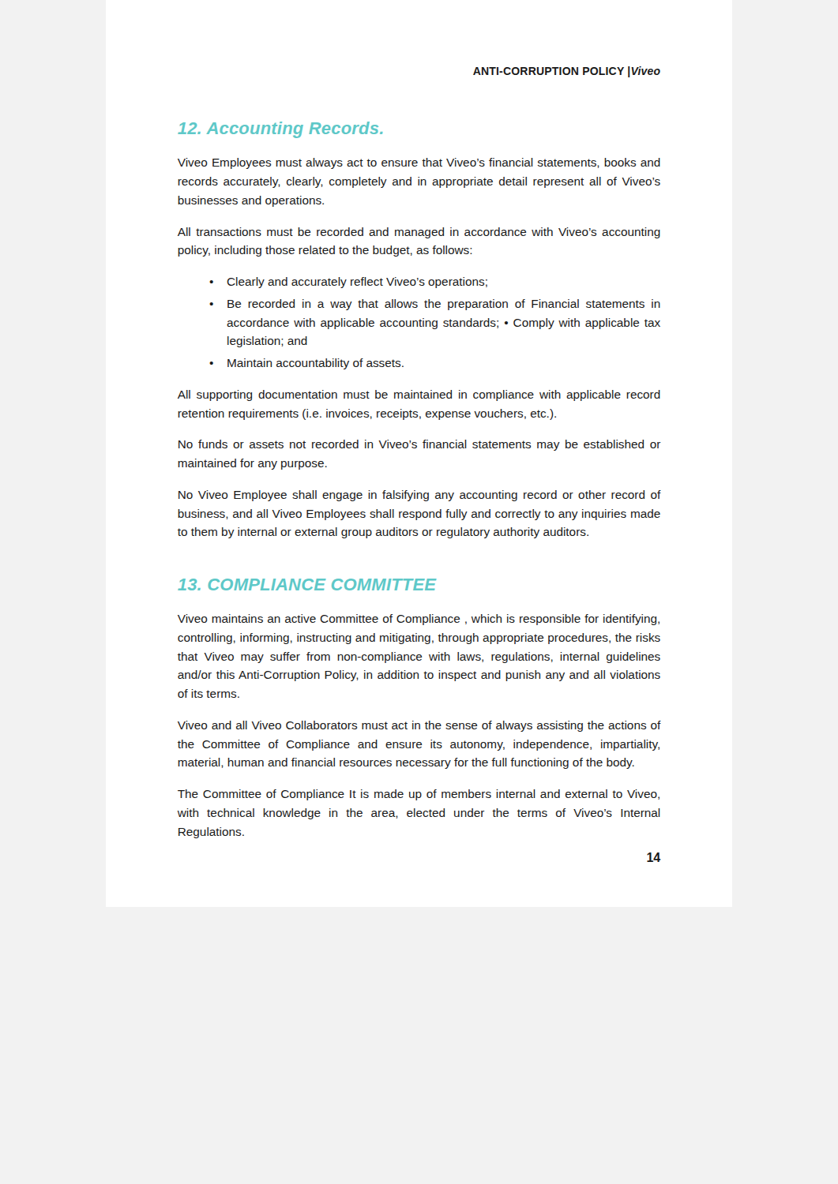ANTI-CORRUPTION POLICY |Viveo
12. Accounting Records.
Viveo Employees must always act to ensure that Viveo’s financial statements, books and records accurately, clearly, completely and in appropriate detail represent all of Viveo’s businesses and operations.
All transactions must be recorded and managed in accordance with Viveo’s accounting policy, including those related to the budget, as follows:
Clearly and accurately reflect Viveo’s operations;
Be recorded in a way that allows the preparation of Financial statements in accordance with applicable accounting standards; • Comply with applicable tax legislation; and
Maintain accountability of assets.
All supporting documentation must be maintained in compliance with applicable record retention requirements (i.e. invoices, receipts, expense vouchers, etc.).
No funds or assets not recorded in Viveo’s financial statements may be established or maintained for any purpose.
No Viveo Employee shall engage in falsifying any accounting record or other record of business, and all Viveo Employees shall respond fully and correctly to any inquiries made to them by internal or external group auditors or regulatory authority auditors.
13. COMPLIANCE COMMITTEE
Viveo maintains an active Committee of Compliance , which is responsible for identifying, controlling, informing, instructing and mitigating, through appropriate procedures, the risks that Viveo may suffer from non-compliance with laws, regulations, internal guidelines and/or this Anti-Corruption Policy, in addition to inspect and punish any and all violations of its terms.
Viveo and all Viveo Collaborators must act in the sense of always assisting the actions of the Committee of Compliance and ensure its autonomy, independence, impartiality, material, human and financial resources necessary for the full functioning of the body.
The Committee of Compliance It is made up of members internal and external to Viveo, with technical knowledge in the area, elected under the terms of Viveo’s Internal Regulations.
14